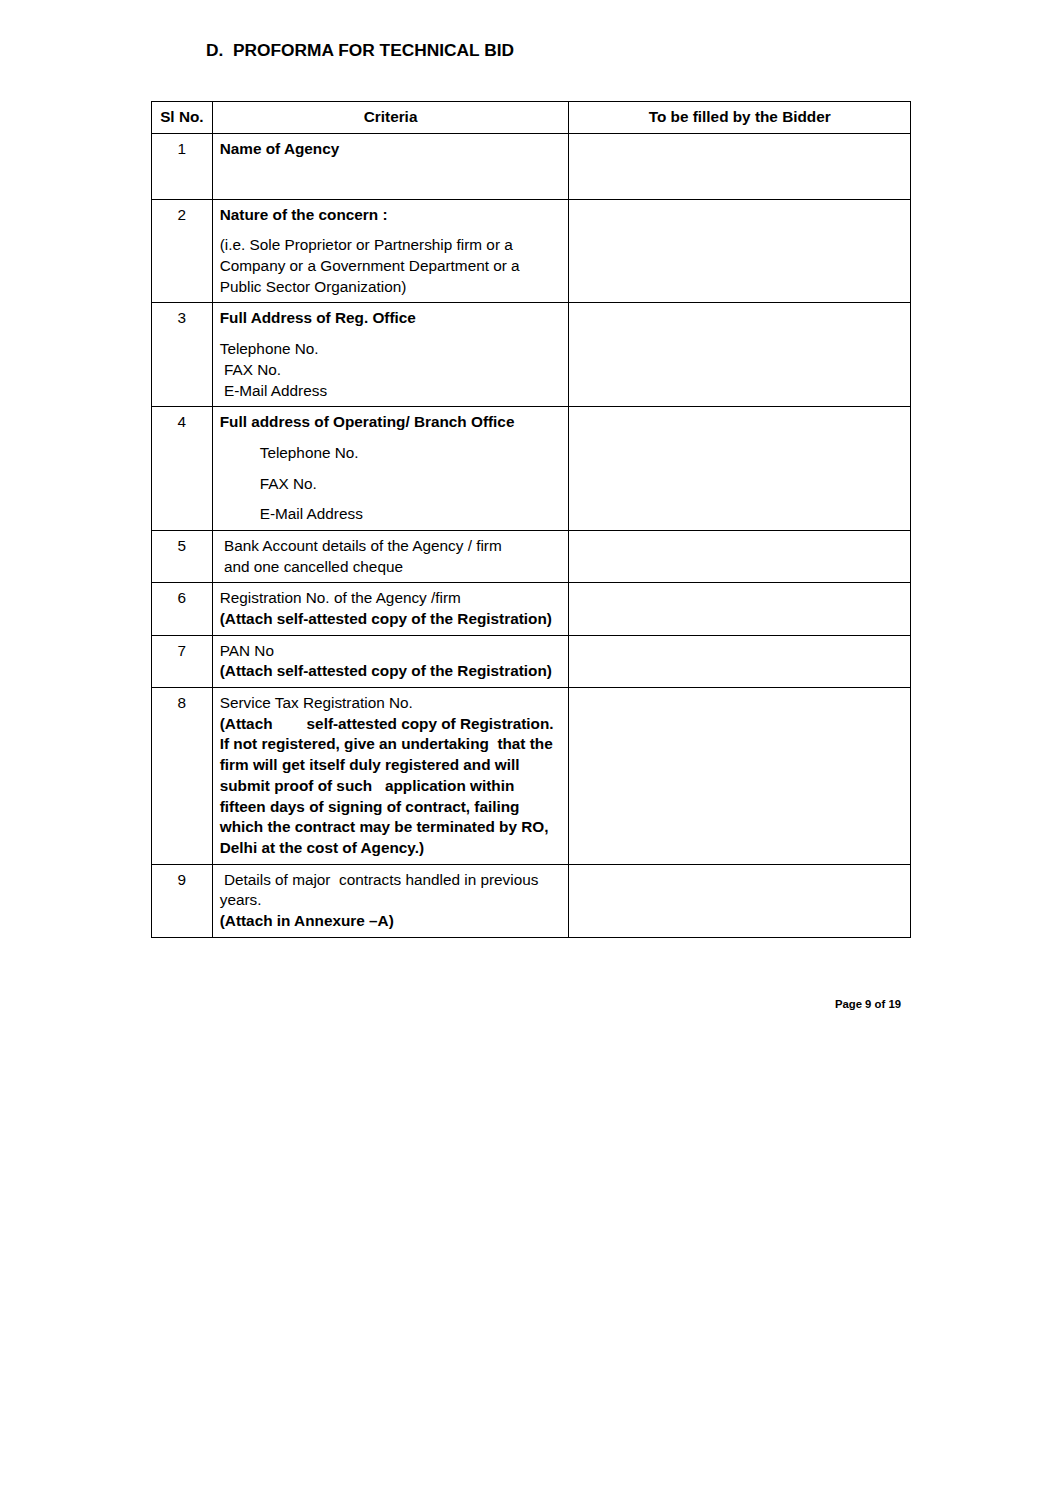D. PROFORMA FOR TECHNICAL BID
| Sl No. | Criteria | To be filled by the Bidder |
| --- | --- | --- |
| 1 | Name of Agency | |
| 2 | Nature of the concern : (i.e. Sole Proprietor or Partnership firm or a Company or a Government Department or a Public Sector Organization) | |
| 3 | Full Address of Reg. Office Telephone No. FAX No. E-Mail Address | |
| 4 | Full address of Operating/ Branch Office Telephone No. FAX No. E-Mail Address | |
| 5 | Bank Account details of the Agency / firm and one cancelled cheque | |
| 6 | Registration No. of the Agency /firm (Attach self-attested copy of the Registration) | |
| 7 | PAN No (Attach self-attested copy of the Registration) | |
| 8 | Service Tax Registration No. (Attach self-attested copy of Registration. If not registered, give an undertaking that the firm will get itself duly registered and will submit proof of such application within fifteen days of signing of contract, failing which the contract may be terminated by RO, Delhi at the cost of Agency.) | |
| 9 | Details of major contracts handled in previous years. (Attach in Annexure –A) | |
Page 9 of 19